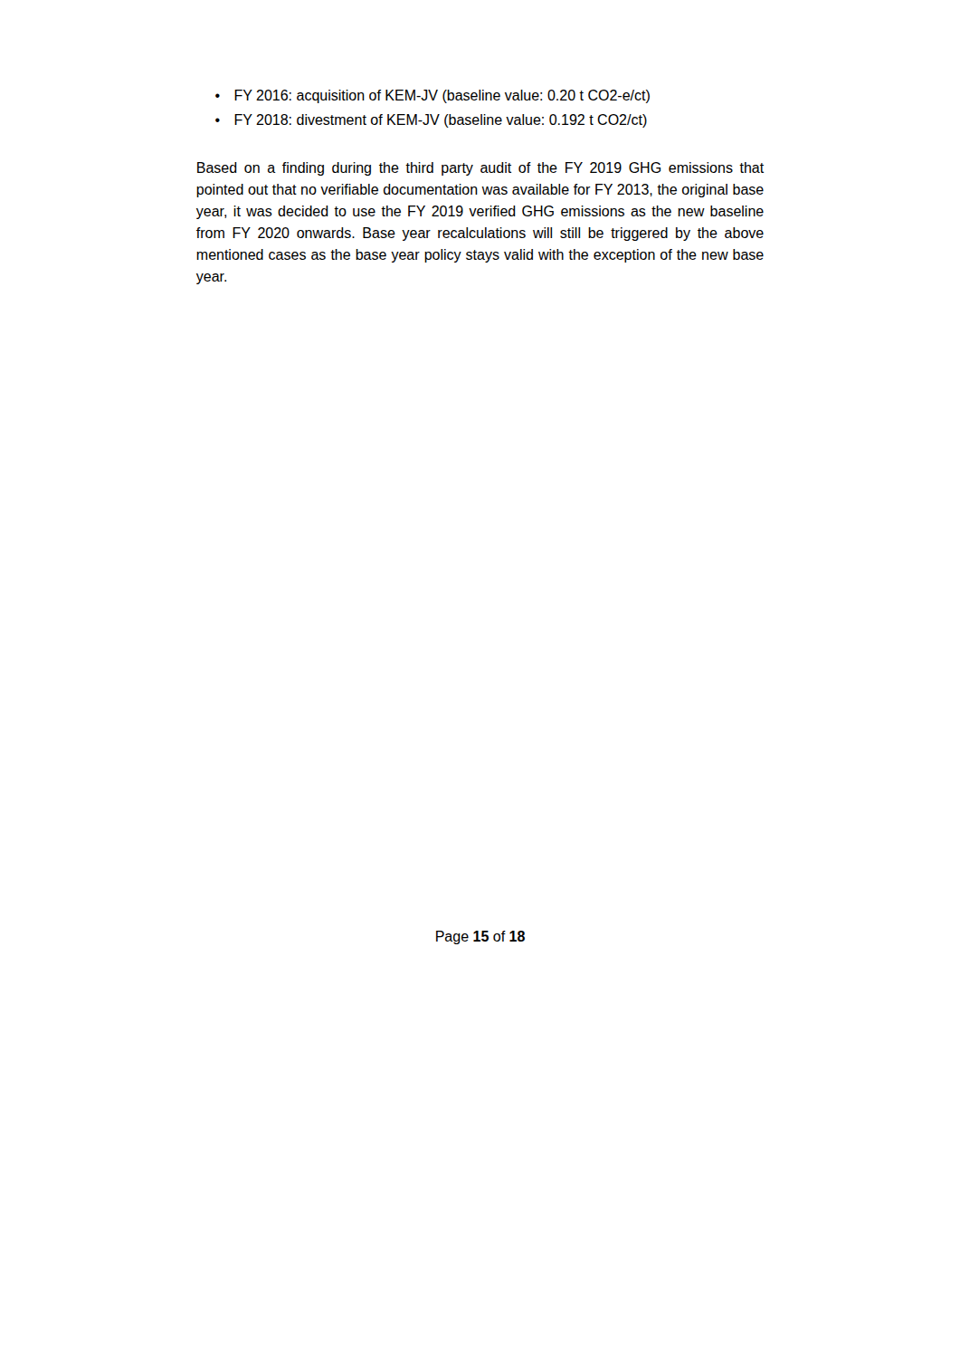FY 2016: acquisition of KEM-JV (baseline value: 0.20 t CO2-e/ct)
FY 2018: divestment of KEM-JV (baseline value: 0.192 t CO2/ct)
Based on a finding during the third party audit of the FY 2019 GHG emissions that pointed out that no verifiable documentation was available for FY 2013, the original base year, it was decided to use the FY 2019 verified GHG emissions as the new baseline from FY 2020 onwards. Base year recalculations will still be triggered by the above mentioned cases as the base year policy stays valid with the exception of the new base year.
Page 15 of 18